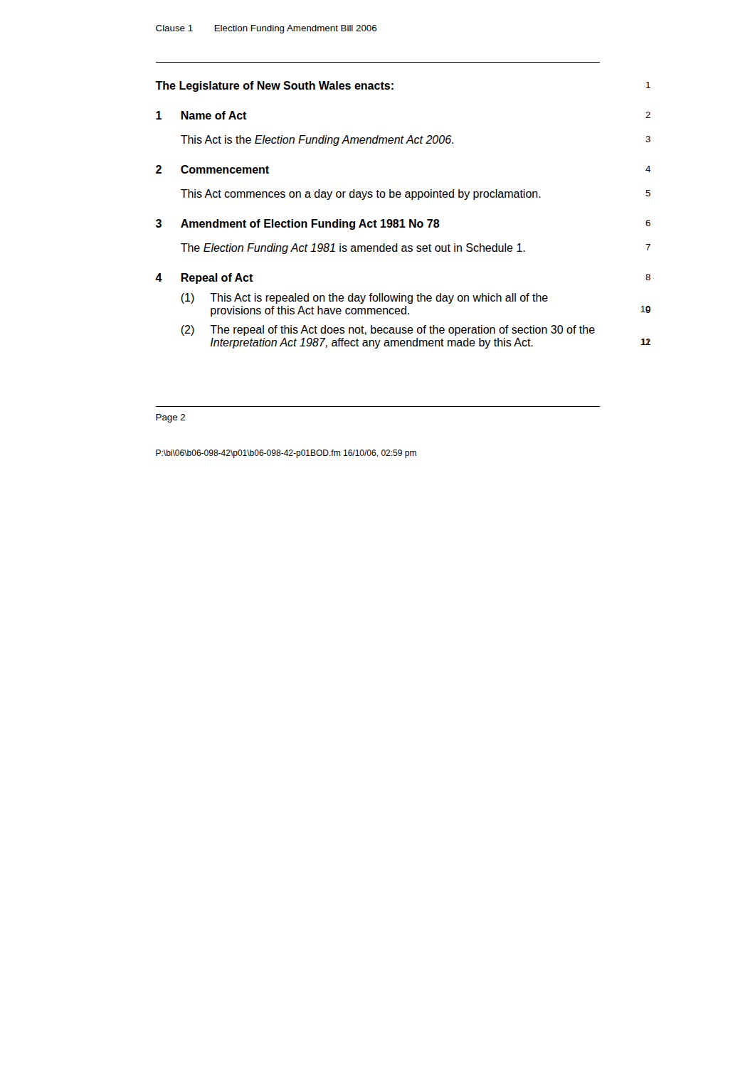Clause 1 Election Funding Amendment Bill 2006
The Legislature of New South Wales enacts:1
1 Name of Act2
This Act is the Election Funding Amendment Act 2006.3
2 Commencement4
This Act commences on a day or days to be appointed by proclamation.5
3 Amendment of Election Funding Act 1981 No 786
The Election Funding Act 1981 is amended as set out in Schedule 1.7
4 Repeal of Act8
(1) This Act is repealed on the day following the day on which all of the provisions of this Act have commenced.910
(2) The repeal of this Act does not, because of the operation of section 30 of the Interpretation Act 1987, affect any amendment made by this Act.1112
Page 2
P:\bi\06\b06-098-42\p01\b06-098-42-p01BOD.fm 16/10/06, 02:59 pm